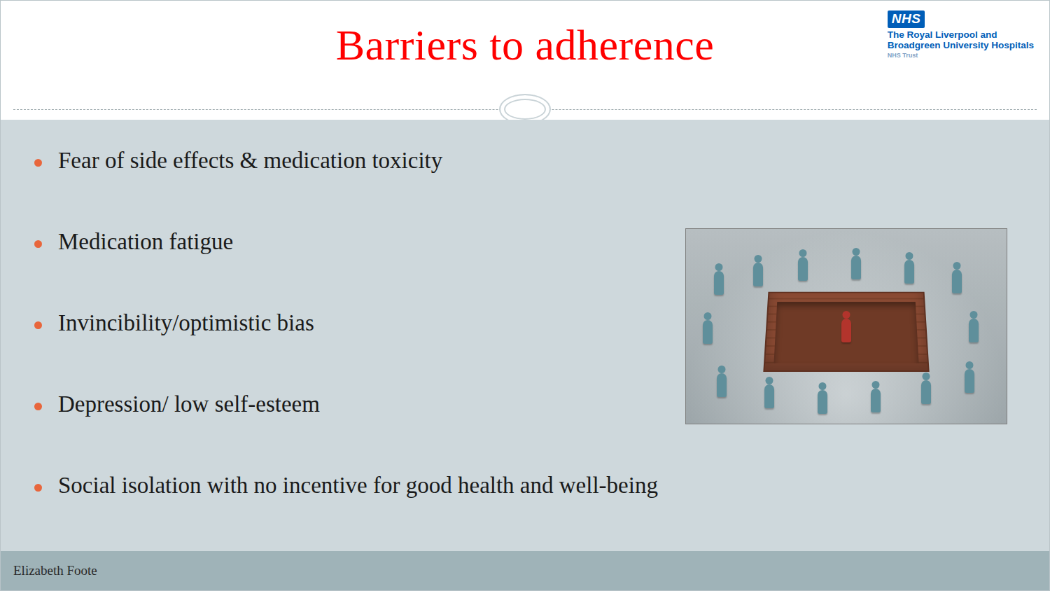Barriers to adherence
NHS
The Royal Liverpool and
Broadgreen University Hospitals
NHS Trust
Fear of side effects & medication toxicity
Medication fatigue
Invincibility/optimistic bias
Depression/ low self-esteem
Social isolation with no incentive for good health and well-being
Elizabeth Foote